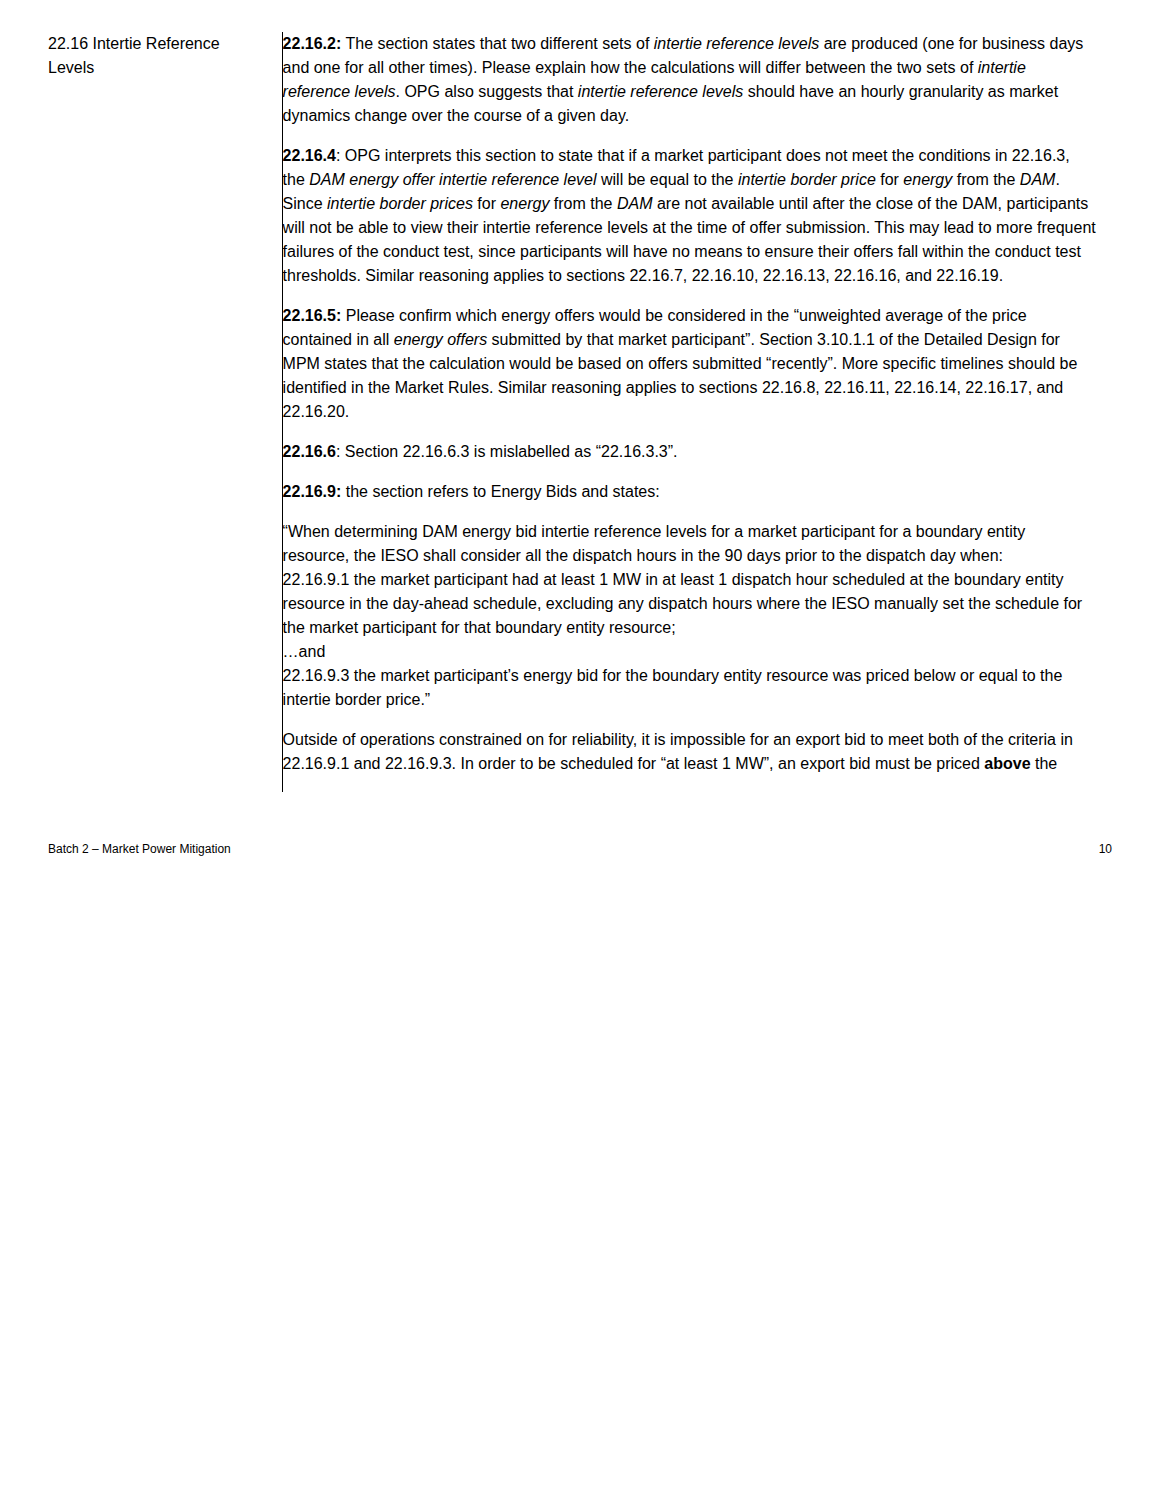| 22.16 Intertie Reference Levels | 22.16.2: The section states that two different sets of intertie reference levels are produced (one for business days and one for all other times). Please explain how the calculations will differ between the two sets of intertie reference levels . OPG also suggests that intertie reference levels should have an hourly granularity as market dynamics change over the course of a given day. 22.16.4 : OPG interprets this section to state that if a market participant does not meet the conditions in 22.16.3, the DAM energy offer intertie reference level will be equal to the intertie border price for energy from the DAM . Since intertie border prices for energy from the DAM are not available until after the close of the DAM, participants will not be able to view their intertie reference levels at the time of offer submission. This may lead to more frequent failures of the conduct test, since participants will have no means to ensure their offers fall within the conduct test thresholds. Similar reasoning applies to sections 22.16.7, 22.16.10, 22.16.13, 22.16.16, and 22.16.19. 22.16.5: Please confirm which energy offers would be considered in the “unweighted average of the price contained in all energy offers submitted by that market participant”. Section 3.10.1.1 of the Detailed Design for MPM states that the calculation would be based on offers submitted “recently”. More specific timelines should be identified in the Market Rules. Similar reasoning applies to sections 22.16.8, 22.16.11, 22.16.14, 22.16.17, and 22.16.20. 22.16.6 : Section 22.16.6.3 is mislabelled as “22.16.3.3”. 22.16.9: the section refers to Energy Bids and states: “When determining DAM energy bid intertie reference levels for a market participant for a boundary entity resource, the IESO shall consider all the dispatch hours in the 90 days prior to the dispatch day when: 22.16.9.1 the market participant had at least 1 MW in at least 1 dispatch hour scheduled at the boundary entity resource in the day-ahead schedule, excluding any dispatch hours where the IESO manually set the schedule for the market participant for that boundary entity resource; …and 22.16.9.3 the market participant’s energy bid for the boundary entity resource was priced below or equal to the intertie border price.” Outside of operations constrained on for reliability, it is impossible for an export bid to meet both of the criteria in 22.16.9.1 and 22.16.9.3. In order to be scheduled for “at least 1 MW”, an export bid must be priced above the |
Batch 2 – Market Power Mitigation 10